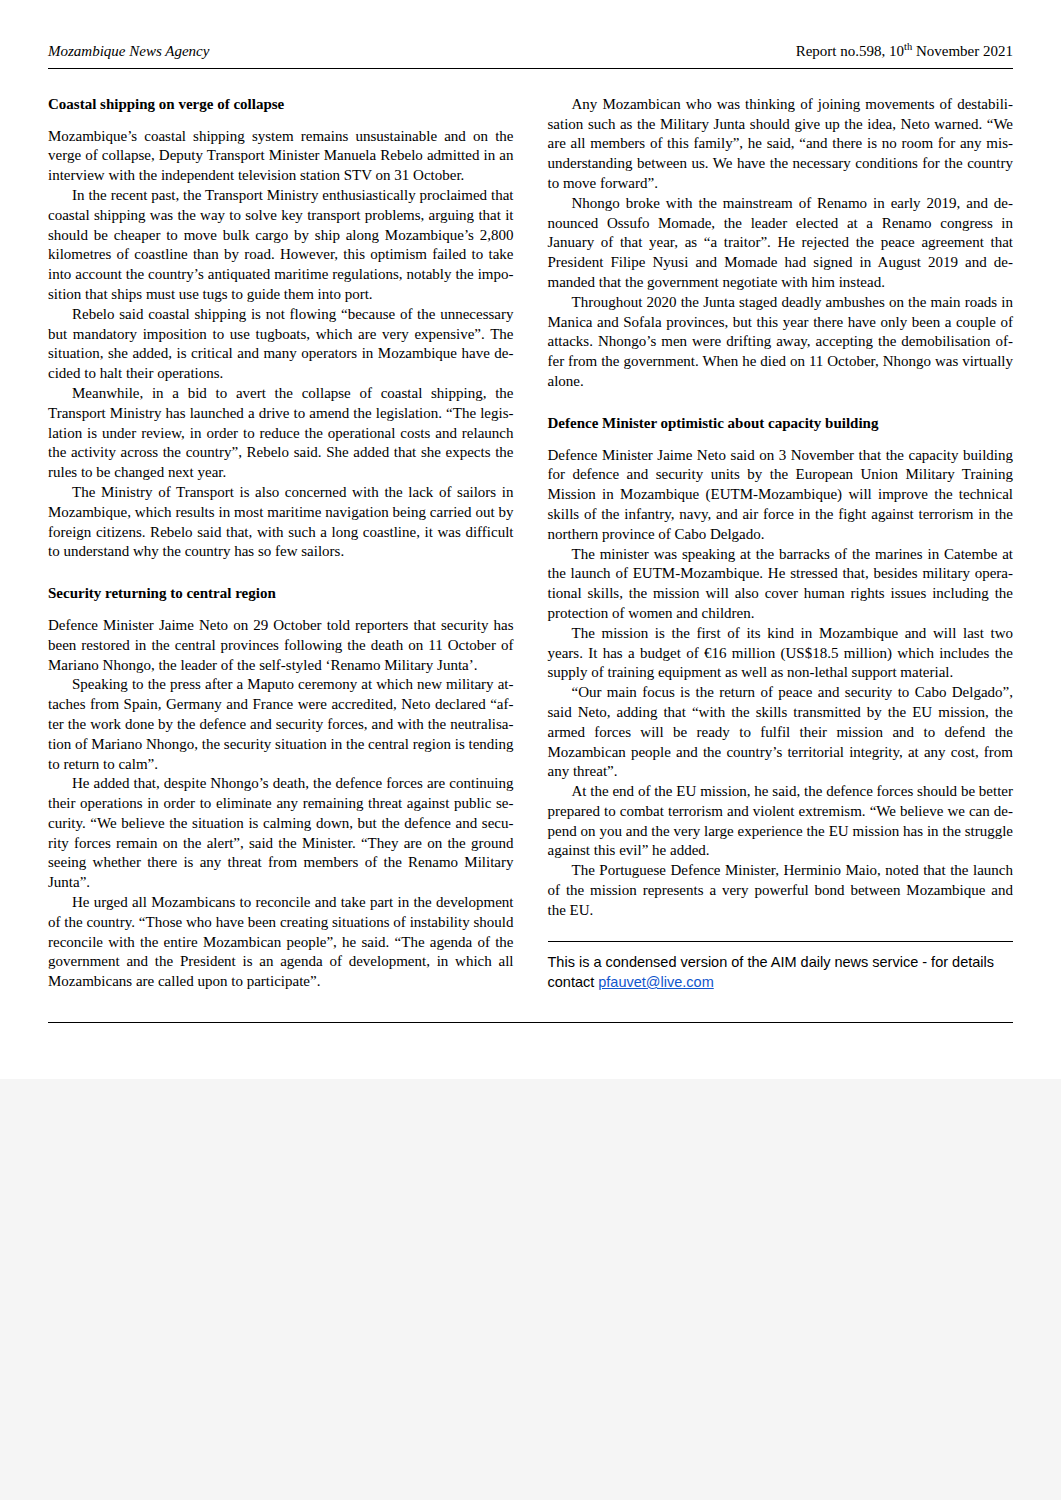Mozambique News Agency Report no.598, 10th November 2021
Coastal shipping on verge of collapse
Mozambique’s coastal shipping system remains unsustainable and on the verge of collapse, Deputy Transport Minister Manuela Rebelo admitted in an interview with the independent television station STV on 31 October.
In the recent past, the Transport Ministry enthusiastically proclaimed that coastal shipping was the way to solve key transport problems, arguing that it should be cheaper to move bulk cargo by ship along Mozambique’s 2,800 kilometres of coastline than by road. However, this optimism failed to take into account the country’s antiquated maritime regulations, notably the imposition that ships must use tugs to guide them into port.
Rebelo said coastal shipping is not flowing “because of the unnecessary but mandatory imposition to use tugboats, which are very expensive”. The situation, she added, is critical and many operators in Mozambique have decided to halt their operations.
Meanwhile, in a bid to avert the collapse of coastal shipping, the Transport Ministry has launched a drive to amend the legislation. “The legislation is under review, in order to reduce the operational costs and relaunch the activity across the country”, Rebelo said. She added that she expects the rules to be changed next year.
The Ministry of Transport is also concerned with the lack of sailors in Mozambique, which results in most maritime navigation being carried out by foreign citizens. Rebelo said that, with such a long coastline, it was difficult to understand why the country has so few sailors.
Security returning to central region
Defence Minister Jaime Neto on 29 October told reporters that security has been restored in the central provinces following the death on 11 October of Mariano Nhongo, the leader of the self-styled ‘Renamo Military Junta’.
Speaking to the press after a Maputo ceremony at which new military attaches from Spain, Germany and France were accredited, Neto declared “after the work done by the defence and security forces, and with the neutralisation of Mariano Nhongo, the security situation in the central region is tending to return to calm”.
He added that, despite Nhongo’s death, the defence forces are continuing their operations in order to eliminate any remaining threat against public security. “We believe the situation is calming down, but the defence and security forces remain on the alert”, said the Minister. “They are on the ground seeing whether there is any threat from members of the Renamo Military Junta”.
He urged all Mozambicans to reconcile and take part in the development of the country. “Those who have been creating situations of instability should reconcile with the entire Mozambican people”, he said. “The agenda of the government and the President is an agenda of development, in which all Mozambicans are called upon to participate”.
Any Mozambican who was thinking of joining movements of destabilisation such as the Military Junta should give up the idea, Neto warned. “We are all members of this family”, he said, “and there is no room for any misunderstanding between us. We have the necessary conditions for the country to move forward”.
Nhongo broke with the mainstream of Renamo in early 2019, and denounced Ossufo Momade, the leader elected at a Renamo congress in January of that year, as “a traitor”. He rejected the peace agreement that President Filipe Nyusi and Momade had signed in August 2019 and demanded that the government negotiate with him instead.
Throughout 2020 the Junta staged deadly ambushes on the main roads in Manica and Sofala provinces, but this year there have only been a couple of attacks. Nhongo’s men were drifting away, accepting the demobilisation offer from the government. When he died on 11 October, Nhongo was virtually alone.
Defence Minister optimistic about capacity building
Defence Minister Jaime Neto said on 3 November that the capacity building for defence and security units by the European Union Military Training Mission in Mozambique (EUTM-Mozambique) will improve the technical skills of the infantry, navy, and air force in the fight against terrorism in the northern province of Cabo Delgado.
The minister was speaking at the barracks of the marines in Catembe at the launch of EUTM-Mozambique. He stressed that, besides military operational skills, the mission will also cover human rights issues including the protection of women and children.
The mission is the first of its kind in Mozambique and will last two years. It has a budget of €16 million (US$18.5 million) which includes the supply of training equipment as well as non-lethal support material.
“Our main focus is the return of peace and security to Cabo Delgado”, said Neto, adding that “with the skills transmitted by the EU mission, the armed forces will be ready to fulfil their mission and to defend the Mozambican people and the country’s territorial integrity, at any cost, from any threat”.
At the end of the EU mission, he said, the defence forces should be better prepared to combat terrorism and violent extremism. “We believe we can depend on you and the very large experience the EU mission has in the struggle against this evil” he added.
The Portuguese Defence Minister, Herminio Maio, noted that the launch of the mission represents a very powerful bond between Mozambique and the EU.
This is a condensed version of the AIM daily news service - for details contact pfauvet@live.com